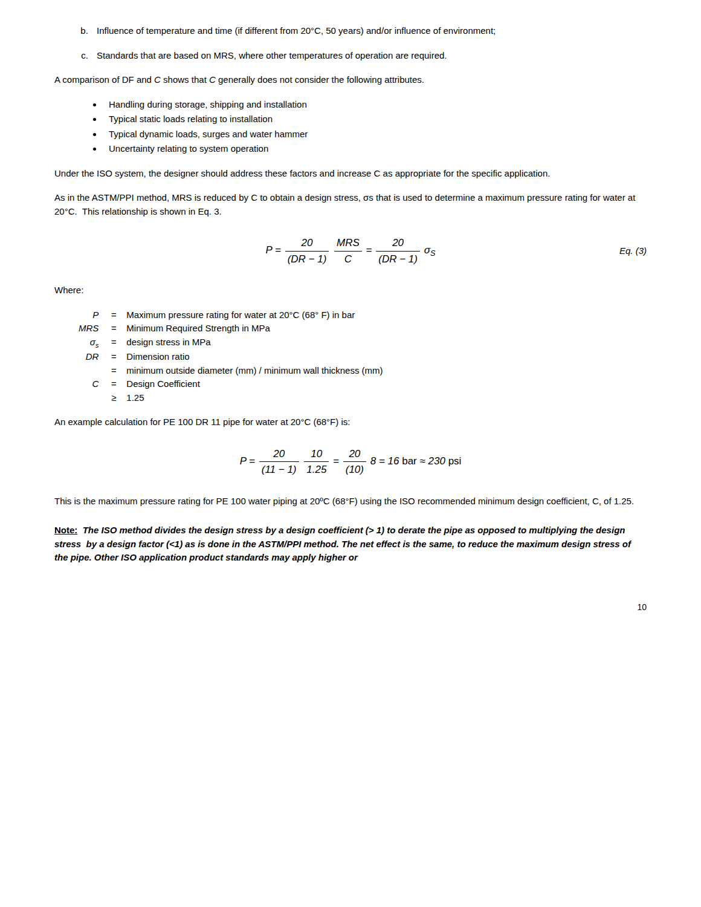Influence of temperature and time (if different from 20°C, 50 years) and/or influence of environment;
Standards that are based on MRS, where other temperatures of operation are required.
A comparison of DF and C shows that C generally does not consider the following attributes.
Handling during storage, shipping and installation
Typical static loads relating to installation
Typical dynamic loads, surges and water hammer
Uncertainty relating to system operation
Under the ISO system, the designer should address these factors and increase C as appropriate for the specific application.
As in the ASTM/PPI method, MRS is reduced by C to obtain a design stress, σs that is used to determine a maximum pressure rating for water at 20°C. This relationship is shown in Eq. 3.
P = 20 (DR − 1) MRS C = 20 (DR − 1) σS Eq. (3)
Where:
| P | = | Maximum pressure rating for water at 20°C (68° F) in bar |
| MRS | = | Minimum Required Strength in MPa |
| σ s | = | design stress in MPa |
| DR | = | Dimension ratio |
| | = | minimum outside diameter (mm) / minimum wall thickness (mm) |
| C | = | Design Coefficient |
| | ≥ | 1.25 |
An example calculation for PE 100 DR 11 pipe for water at 20°C (68°F) is:
P = 20 (11 − 1) 10 1.25 = 20 (10) 8 = 16 bar ≈ 230 psi
This is the maximum pressure rating for PE 100 water piping at 20ºC (68°F) using the ISO recommended minimum design coefficient, C, of 1.25.
Note: The ISO method divides the design stress by a design coefficient (> 1) to derate the pipe as opposed to multiplying the design stress by a design factor (<1) as is done in the ASTM/PPI method. The net effect is the same, to reduce the maximum design stress of the pipe. Other ISO application product standards may apply higher or
10